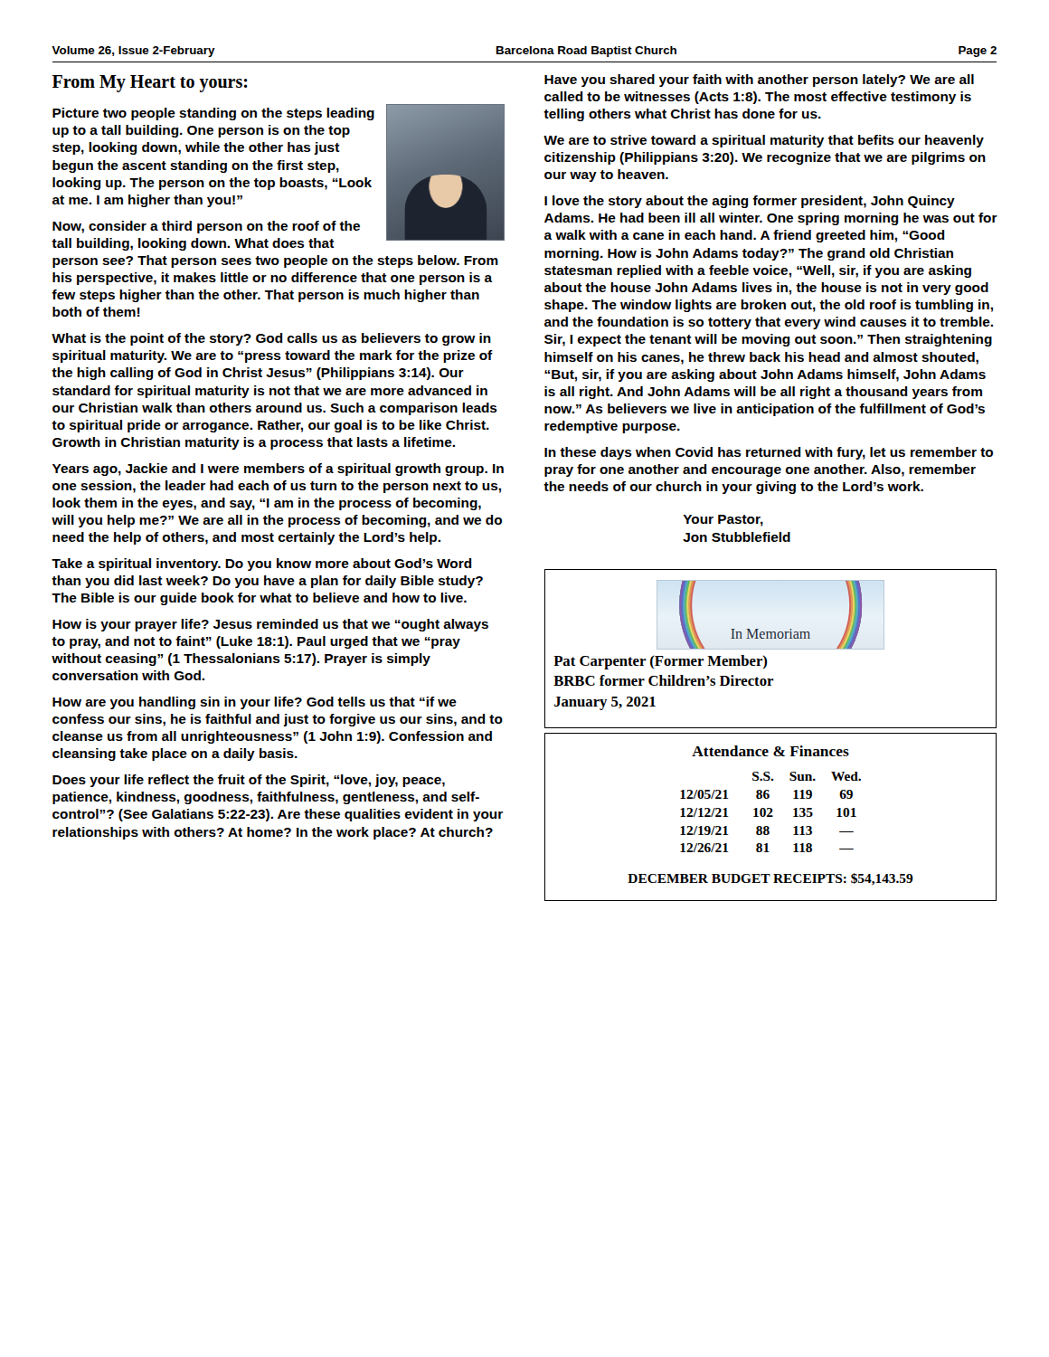Volume 26, Issue 2-February Barcelona Road Baptist Church Page 2
From My Heart to yours:
Picture two people standing on the steps leading up to a tall building. One person is on the top step, looking down, while the other has just begun the ascent standing on the first step, looking up. The person on the top boasts, “Look at me. I am higher than you!”
Now, consider a third person on the roof of the tall building, looking down. What does that person see? That person sees two people on the steps below. From his perspective, it makes little or no difference that one person is a few steps higher than the other. That person is much higher than both of them!
What is the point of the story? God calls us as believers to grow in spiritual maturity. We are to “press toward the mark for the prize of the high calling of God in Christ Jesus” (Philippians 3:14). Our standard for spiritual maturity is not that we are more advanced in our Christian walk than others around us. Such a comparison leads to spiritual pride or arrogance. Rather, our goal is to be like Christ. Growth in Christian maturity is a process that lasts a lifetime.
Years ago, Jackie and I were members of a spiritual growth group. In one session, the leader had each of us turn to the person next to us, look them in the eyes, and say, “I am in the process of becoming, will you help me?” We are all in the process of becoming, and we do need the help of others, and most certainly the Lord’s help.
Take a spiritual inventory. Do you know more about God’s Word than you did last week? Do you have a plan for daily Bible study? The Bible is our guide book for what to believe and how to live.
How is your prayer life? Jesus reminded us that we “ought always to pray, and not to faint” (Luke 18:1). Paul urged that we “pray without ceasing” (1 Thessalonians 5:17). Prayer is simply conversation with God.
How are you handling sin in your life? God tells us that “if we confess our sins, he is faithful and just to forgive us our sins, and to cleanse us from all unrighteousness” (1 John 1:9). Confession and cleansing take place on a daily basis.
Does your life reflect the fruit of the Spirit, “love, joy, peace, patience, kindness, goodness, faithfulness, gentleness, and self-control”? (See Galatians 5:22-23). Are these qualities evident in your relationships with others? At home? In the work place? At church?
Have you shared your faith with another person lately? We are all called to be witnesses (Acts 1:8). The most effective testimony is telling others what Christ has done for us.
We are to strive toward a spiritual maturity that befits our heavenly citizenship (Philippians 3:20). We recognize that we are pilgrims on our way to heaven.
I love the story about the aging former president, John Quincy Adams. He had been ill all winter. One spring morning he was out for a walk with a cane in each hand. A friend greeted him, “Good morning. How is John Adams today?” The grand old Christian statesman replied with a feeble voice, “Well, sir, if you are asking about the house John Adams lives in, the house is not in very good shape. The window lights are broken out, the old roof is tumbling in, and the foundation is so tottery that every wind causes it to tremble. Sir, I expect the tenant will be moving out soon.” Then straightening himself on his canes, he threw back his head and almost shouted, “But, sir, if you are asking about John Adams himself, John Adams is all right. And John Adams will be all right a thousand years from now.” As believers we live in anticipation of the fulfillment of God’s redemptive purpose.
In these days when Covid has returned with fury, let us remember to pray for one another and encourage one another. Also, remember the needs of our church in your giving to the Lord’s work.
Your Pastor,
Jon Stubblefield
In Memoriam
Pat Carpenter (Former Member)
BRBC former Children’s Director
January 5, 2021
Attendance & Finances
| | S.S. | Sun. | Wed. |
| --- | --- | --- | --- |
| 12/05/21 | 86 | 119 | 69 |
| 12/12/21 | 102 | 135 | 101 |
| 12/19/21 | 88 | 113 | — |
| 12/26/21 | 81 | 118 | — |
DECEMBER BUDGET RECEIPTS: $54,143.59